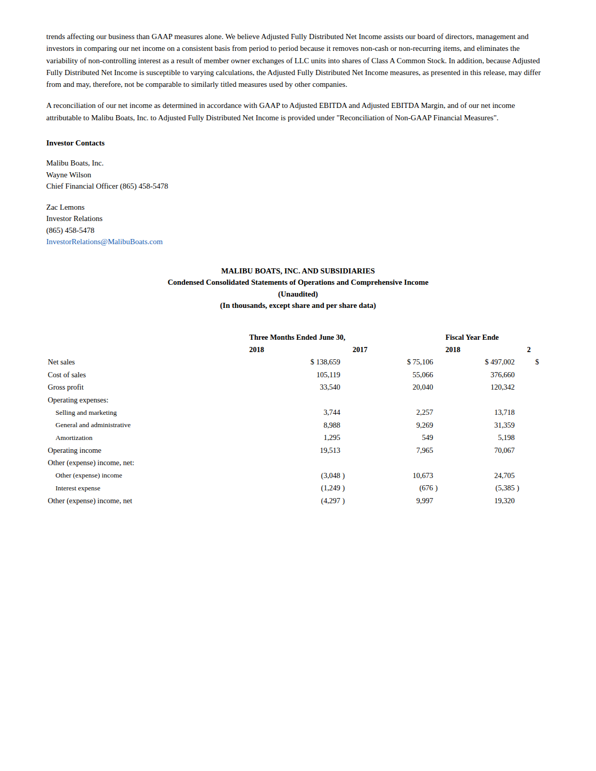trends affecting our business than GAAP measures alone. We believe Adjusted Fully Distributed Net Income assists our board of directors, management and investors in comparing our net income on a consistent basis from period to period because it removes non-cash or non-recurring items, and eliminates the variability of non-controlling interest as a result of member owner exchanges of LLC units into shares of Class A Common Stock. In addition, because Adjusted Fully Distributed Net Income is susceptible to varying calculations, the Adjusted Fully Distributed Net Income measures, as presented in this release, may differ from and may, therefore, not be comparable to similarly titled measures used by other companies.
A reconciliation of our net income as determined in accordance with GAAP to Adjusted EBITDA and Adjusted EBITDA Margin, and of our net income attributable to Malibu Boats, Inc. to Adjusted Fully Distributed Net Income is provided under "Reconciliation of Non-GAAP Financial Measures".
Investor Contacts
Malibu Boats, Inc.
Wayne Wilson
Chief Financial Officer (865) 458-5478
Zac Lemons
Investor Relations
(865) 458-5478
InvestorRelations@MalibuBoats.com
MALIBU BOATS, INC. AND SUBSIDIARIES
Condensed Consolidated Statements of Operations and Comprehensive Income
(Unaudited)
(In thousands, except share and per share data)
| | Three Months Ended June 30, | Fiscal Year Ende |
| | 2018 | 2017 | 2018 | 2 |
| Net sales | $ 138,659 | | $ 75,106 | | $ 497,002 | | $ | |
| Cost of sales | 105,119 | | 55,066 | | 376,660 | | | |
| Gross profit | 33,540 | | 20,040 | | 120,342 | | | |
| Operating expenses: | | | | | | | | |
| Selling and marketing | 3,744 | | 2,257 | | 13,718 | | | |
| General and administrative | 8,988 | | 9,269 | | 31,359 | | | |
| Amortization | 1,295 | | 549 | | 5,198 | | | |
| Operating income | 19,513 | | 7,965 | | 70,067 | | | |
| Other (expense) income, net: | | | | | | | | |
| Other (expense) income | (3,048 | ) | 10,673 | | 24,705 | | | |
| Interest expense | (1,249 | ) | (676 | ) | (5,385 | ) | | |
| Other (expense) income, net | (4,297 | ) | 9,997 | | 19,320 | | | |